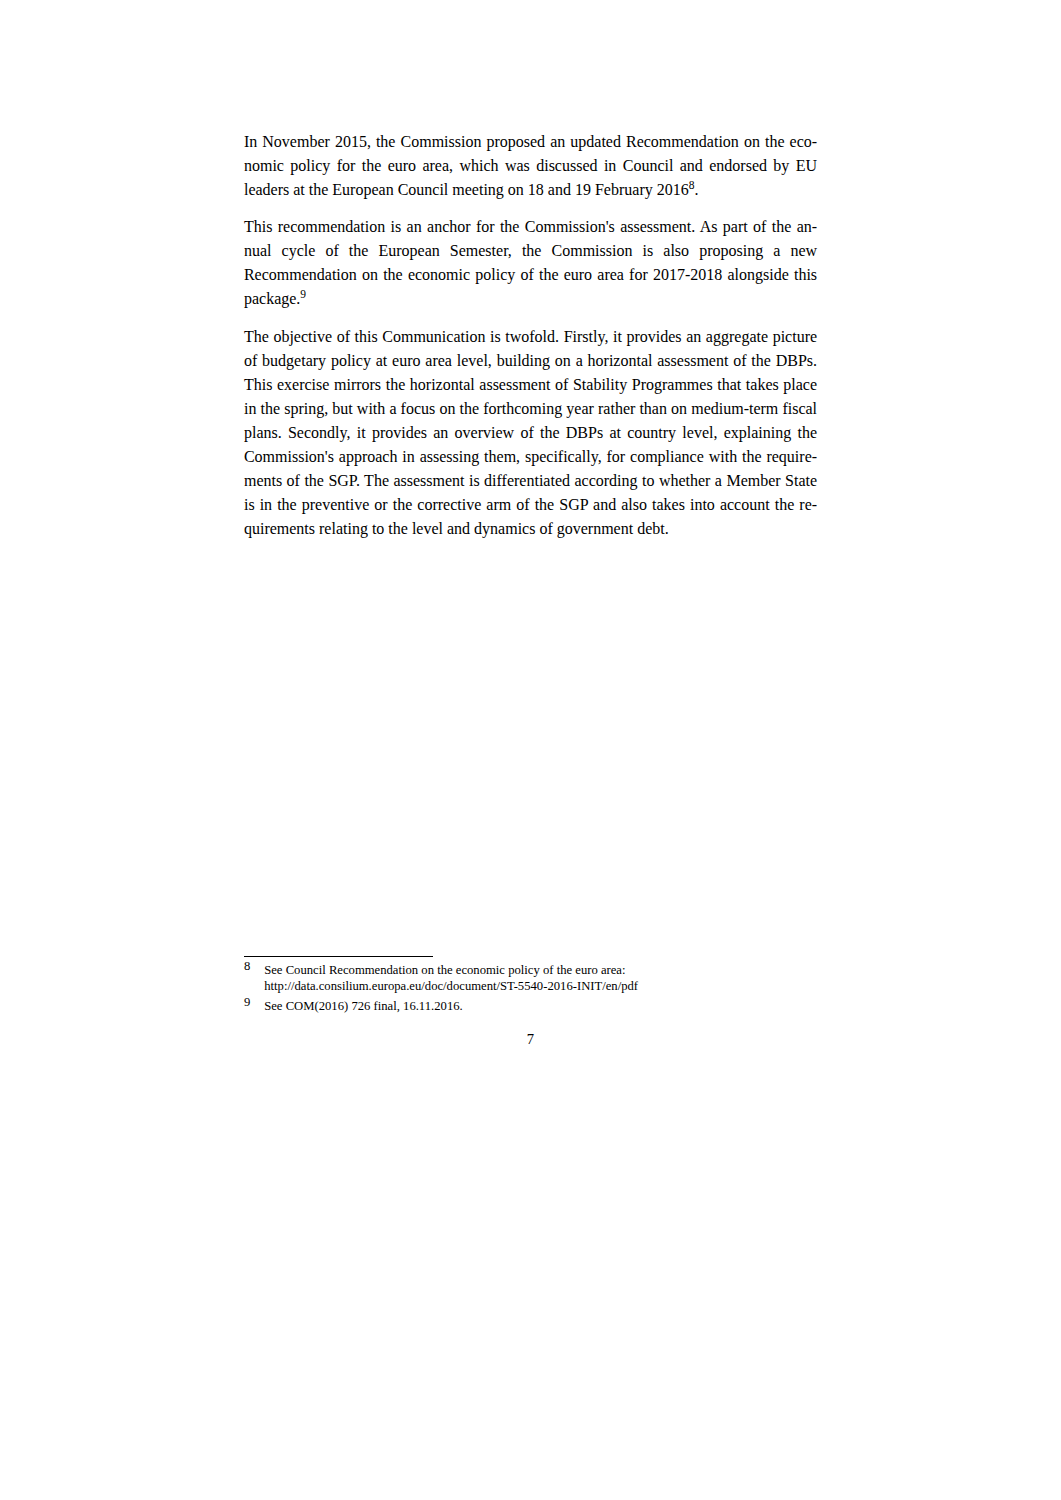In November 2015, the Commission proposed an updated Recommendation on the economic policy for the euro area, which was discussed in Council and endorsed by EU leaders at the European Council meeting on 18 and 19 February 20168.
This recommendation is an anchor for the Commission's assessment. As part of the annual cycle of the European Semester, the Commission is also proposing a new Recommendation on the economic policy of the euro area for 2017-2018 alongside this package.9
The objective of this Communication is twofold. Firstly, it provides an aggregate picture of budgetary policy at euro area level, building on a horizontal assessment of the DBPs. This exercise mirrors the horizontal assessment of Stability Programmes that takes place in the spring, but with a focus on the forthcoming year rather than on medium-term fiscal plans. Secondly, it provides an overview of the DBPs at country level, explaining the Commission's approach in assessing them, specifically, for compliance with the requirements of the SGP. The assessment is differentiated according to whether a Member State is in the preventive or the corrective arm of the SGP and also takes into account the requirements relating to the level and dynamics of government debt.
8 See Council Recommendation on the economic policy of the euro area: http://data.consilium.europa.eu/doc/document/ST-5540-2016-INIT/en/pdf
9 See COM(2016) 726 final, 16.11.2016.
7